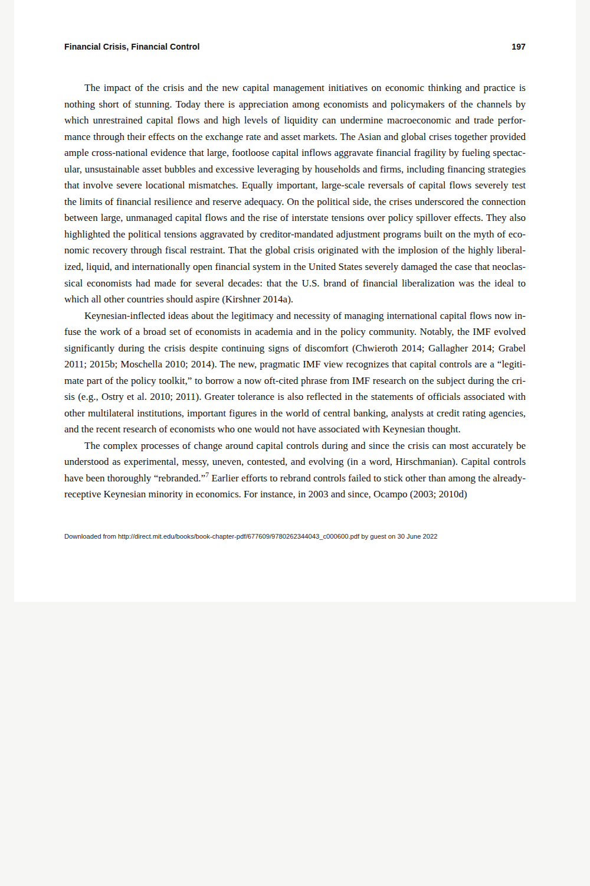Financial Crisis, Financial Control 197
The impact of the crisis and the new capital management initiatives on economic thinking and practice is nothing short of stunning. Today there is appreciation among economists and policymakers of the channels by which unrestrained capital flows and high levels of liquidity can undermine macroeconomic and trade performance through their effects on the exchange rate and asset markets. The Asian and global crises together provided ample cross-national evidence that large, footloose capital inflows aggravate financial fragility by fueling spectacular, unsustainable asset bubbles and excessive leveraging by households and firms, including financing strategies that involve severe locational mismatches. Equally important, large-scale reversals of capital flows severely test the limits of financial resilience and reserve adequacy. On the political side, the crises underscored the connection between large, unmanaged capital flows and the rise of interstate tensions over policy spillover effects. They also highlighted the political tensions aggravated by creditor-mandated adjustment programs built on the myth of economic recovery through fiscal restraint. That the global crisis originated with the implosion of the highly liberalized, liquid, and internationally open financial system in the United States severely damaged the case that neoclassical economists had made for several decades: that the U.S. brand of financial liberalization was the ideal to which all other countries should aspire (Kirshner 2014a).
Keynesian-inflected ideas about the legitimacy and necessity of managing international capital flows now infuse the work of a broad set of economists in academia and in the policy community. Notably, the IMF evolved significantly during the crisis despite continuing signs of discomfort (Chwieroth 2014; Gallagher 2014; Grabel 2011; 2015b; Moschella 2010; 2014). The new, pragmatic IMF view recognizes that capital controls are a “legitimate part of the policy toolkit,” to borrow a now oft-cited phrase from IMF research on the subject during the crisis (e.g., Ostry et al. 2010; 2011). Greater tolerance is also reflected in the statements of officials associated with other multilateral institutions, important figures in the world of central banking, analysts at credit rating agencies, and the recent research of economists who one would not have associated with Keynesian thought.
The complex processes of change around capital controls during and since the crisis can most accurately be understood as experimental, messy, uneven, contested, and evolving (in a word, Hirschmanian). Capital controls have been thoroughly “rebranded.”7 Earlier efforts to rebrand controls failed to stick other than among the already-receptive Keynesian minority in economics. For instance, in 2003 and since, Ocampo (2003; 2010d)
Downloaded from http://direct.mit.edu/books/book-chapter-pdf/677609/9780262344043_c000600.pdf by guest on 30 June 2022